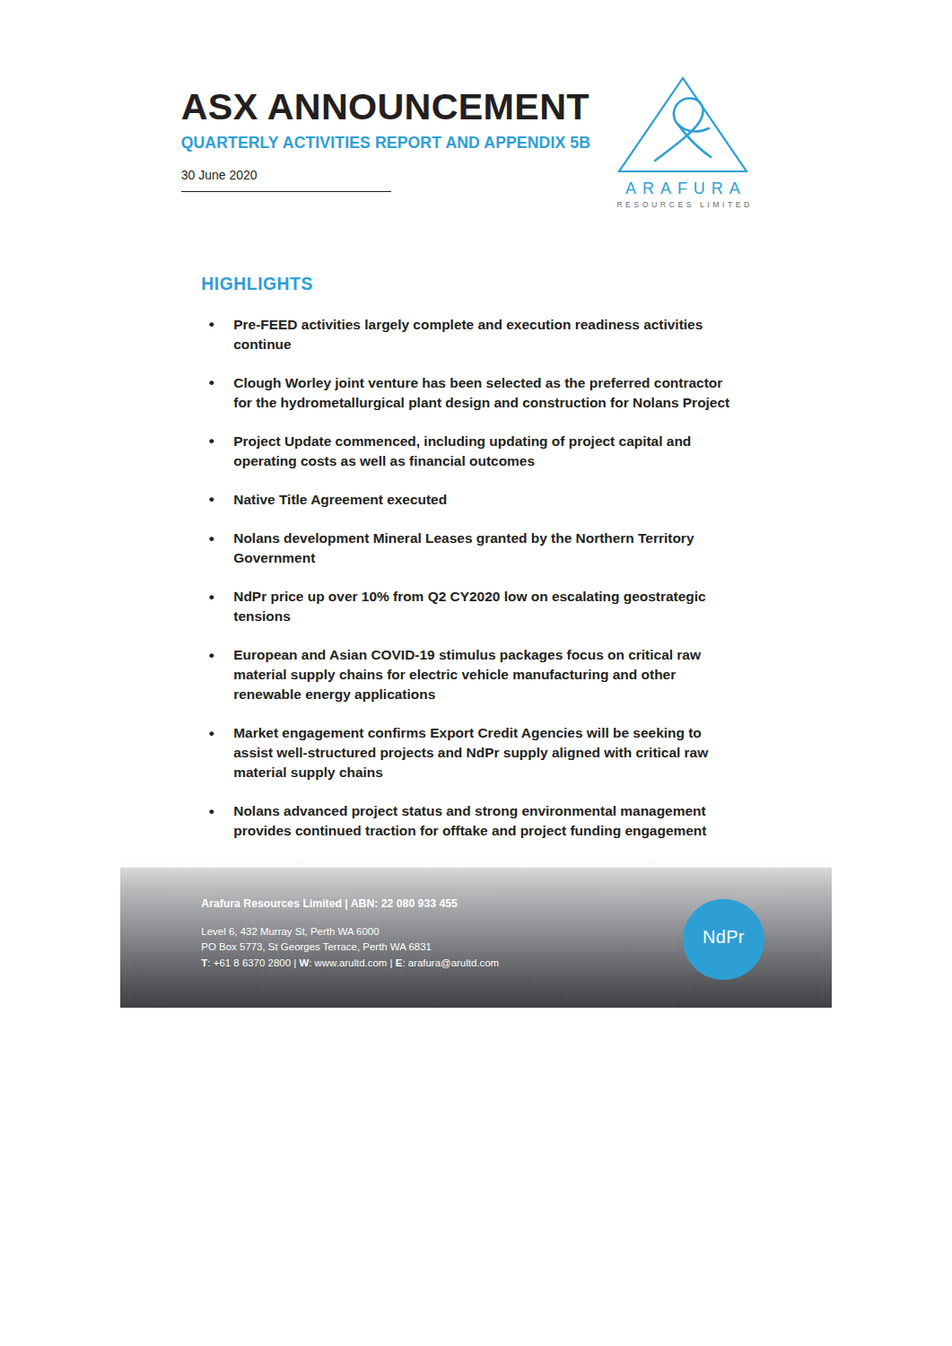ARAFURA
RESOURCES LIMITED
ASX ANNOUNCEMENT
QUARTERLY ACTIVITIES REPORT AND APPENDIX 5B
30 June 2020
HIGHLIGHTS
Pre-FEED activities largely complete and execution readiness activities continue
Clough Worley joint venture has been selected as the preferred contractor for the hydrometallurgical plant design and construction for Nolans Project
Project Update commenced, including updating of project capital and operating costs as well as financial outcomes
Native Title Agreement executed
Nolans development Mineral Leases granted by the Northern Territory Government
NdPr price up over 10% from Q2 CY2020 low on escalating geostrategic tensions
European and Asian COVID-19 stimulus packages focus on critical raw material supply chains for electric vehicle manufacturing and other renewable energy applications
Market engagement confirms Export Credit Agencies will be seeking to assist well-structured projects and NdPr supply aligned with critical raw material supply chains
Nolans advanced project status and strong environmental management provides continued traction for offtake and project funding engagement
$7 million placement completed with strong support from domestic and international institutional investors
Strong cash position of $22.8 million
Arafura Resources Limited | ABN: 22 080 933 455
Level 6, 432 Murray St, Perth WA 6000
PO Box 5773, St Georges Terrace, Perth WA 6831
T: +61 8 6370 2800 | W: www.arultd.com | E: arafura@arultd.com
NdPr